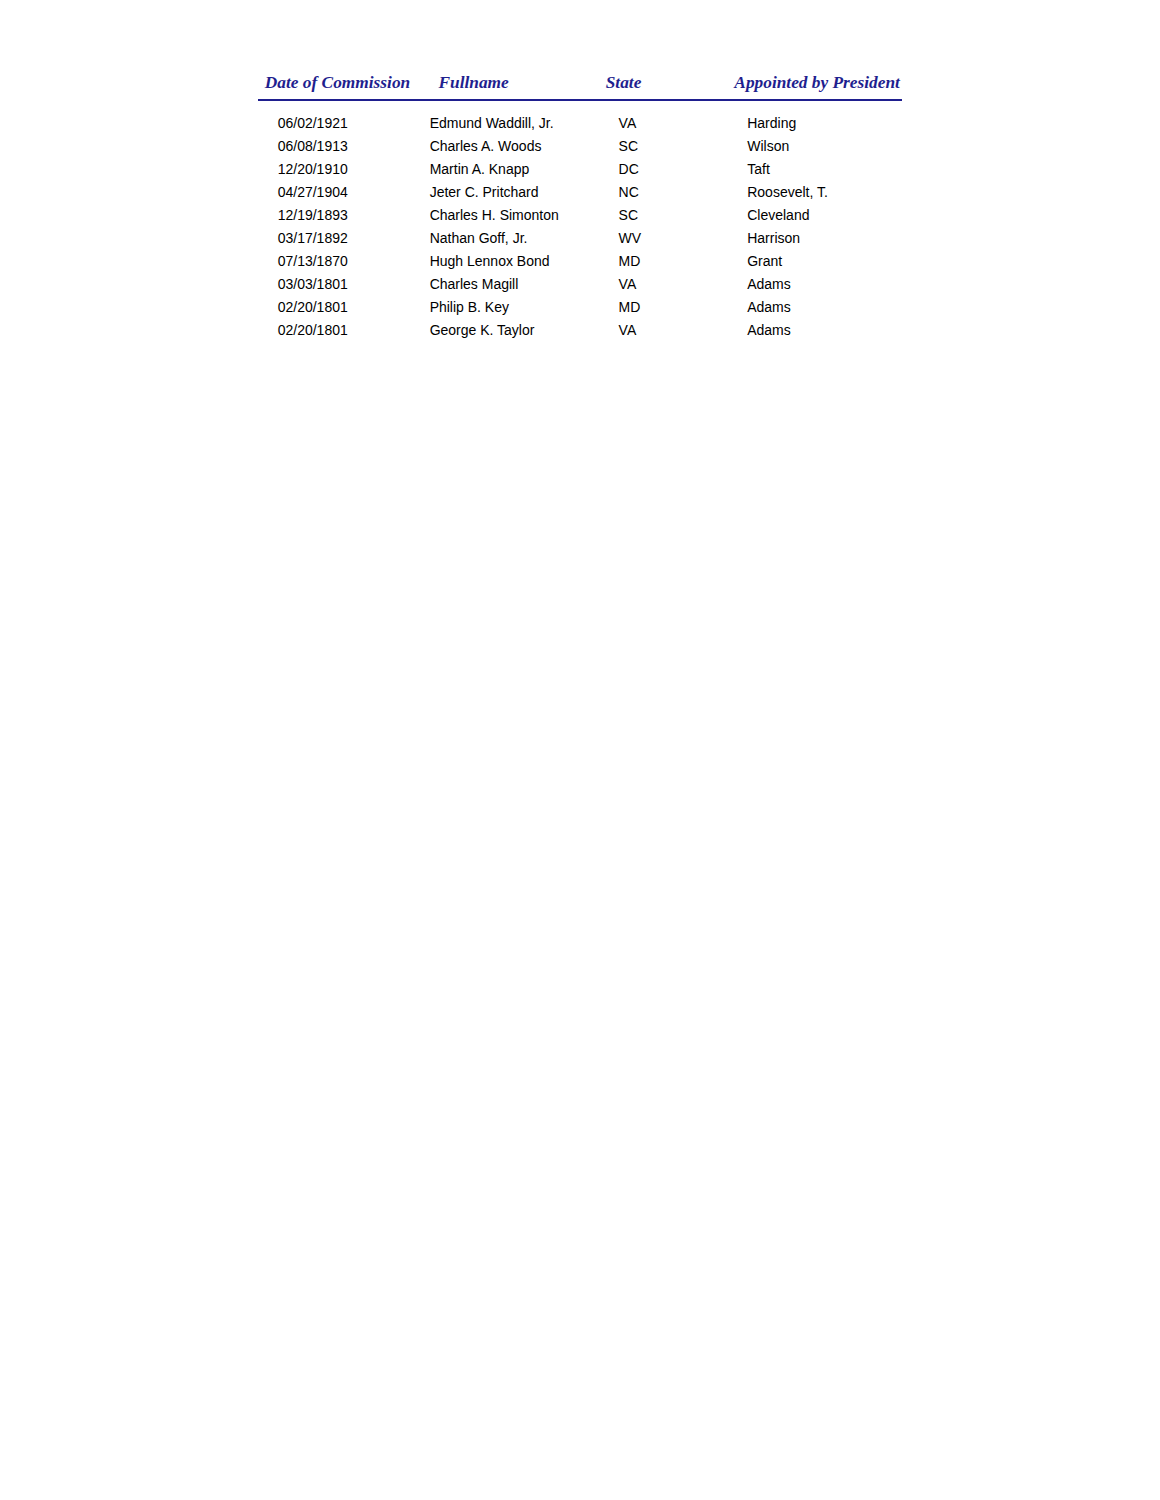| Date of Commission | Fullname | State | Appointed by President |
| --- | --- | --- | --- |
| 06/02/1921 | Edmund Waddill, Jr. | VA | Harding |
| 06/08/1913 | Charles A. Woods | SC | Wilson |
| 12/20/1910 | Martin A. Knapp | DC | Taft |
| 04/27/1904 | Jeter C. Pritchard | NC | Roosevelt, T. |
| 12/19/1893 | Charles H. Simonton | SC | Cleveland |
| 03/17/1892 | Nathan Goff, Jr. | WV | Harrison |
| 07/13/1870 | Hugh Lennox Bond | MD | Grant |
| 03/03/1801 | Charles Magill | VA | Adams |
| 02/20/1801 | Philip B. Key | MD | Adams |
| 02/20/1801 | George K. Taylor | VA | Adams |